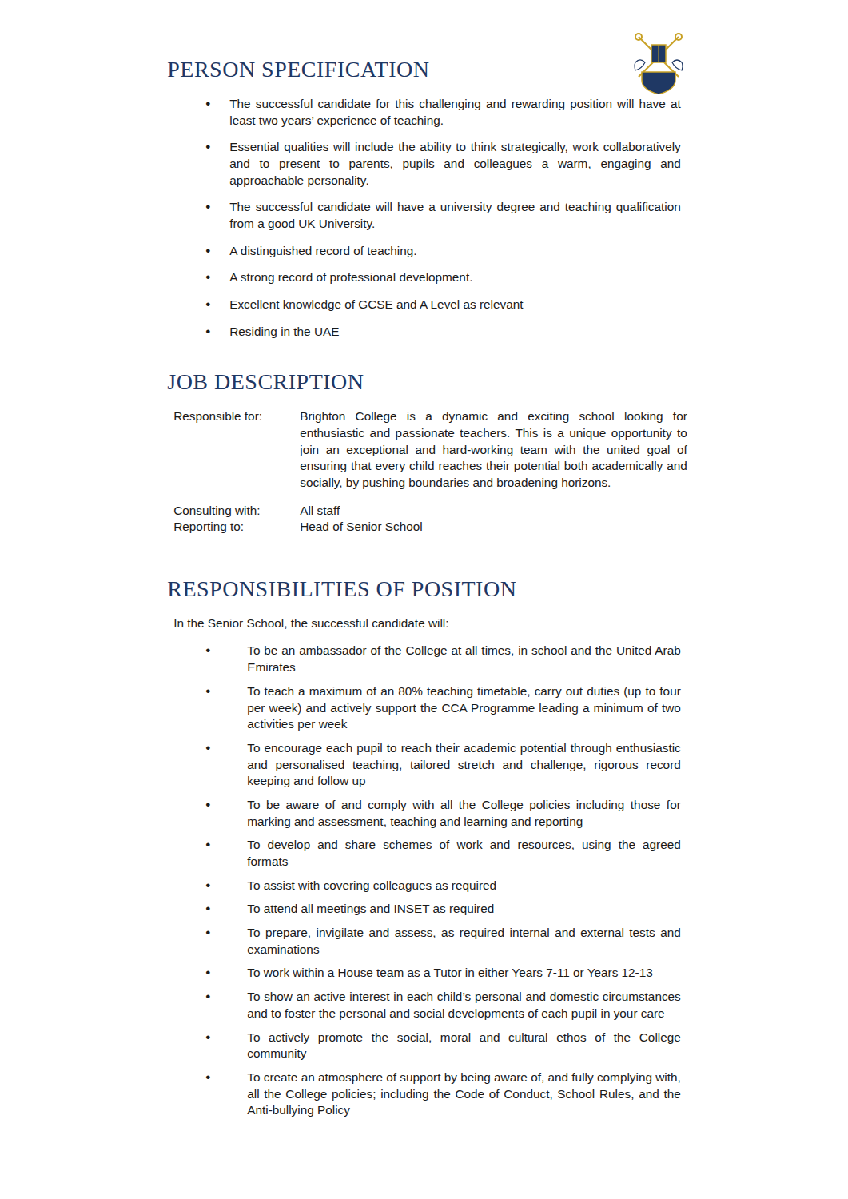PERSON SPECIFICATION
The successful candidate for this challenging and rewarding position will have at least two years’ experience of teaching.
Essential qualities will include the ability to think strategically, work collaboratively and to present to parents, pupils and colleagues a warm, engaging and approachable personality.
The successful candidate will have a university degree and teaching qualification from a good UK University.
A distinguished record of teaching.
A strong record of professional development.
Excellent knowledge of GCSE and A Level as relevant
Residing in the UAE
JOB DESCRIPTION
| Responsible for: | Brighton College is a dynamic and exciting school looking for enthusiastic and passionate teachers. This is a unique opportunity to join an exceptional and hard-working team with the united goal of ensuring that every child reaches their potential both academically and socially, by pushing boundaries and broadening horizons. |
| Consulting with: | All staff |
| Reporting to: | Head of Senior School |
RESPONSIBILITIES OF POSITION
In the Senior School, the successful candidate will:
To be an ambassador of the College at all times, in school and the United Arab Emirates
To teach a maximum of an 80% teaching timetable, carry out duties (up to four per week) and actively support the CCA Programme leading a minimum of two activities per week
To encourage each pupil to reach their academic potential through enthusiastic and personalised teaching, tailored stretch and challenge, rigorous record keeping and follow up
To be aware of and comply with all the College policies including those for marking and assessment, teaching and learning and reporting
To develop and share schemes of work and resources, using the agreed formats
To assist with covering colleagues as required
To attend all meetings and INSET as required
To prepare, invigilate and assess, as required internal and external tests and examinations
To work within a House team as a Tutor in either Years 7-11 or Years 12-13
To show an active interest in each child’s personal and domestic circumstances and to foster the personal and social developments of each pupil in your care
To actively promote the social, moral and cultural ethos of the College community
To create an atmosphere of support by being aware of, and fully complying with, all the College policies; including the Code of Conduct, School Rules, and the Anti-bullying Policy